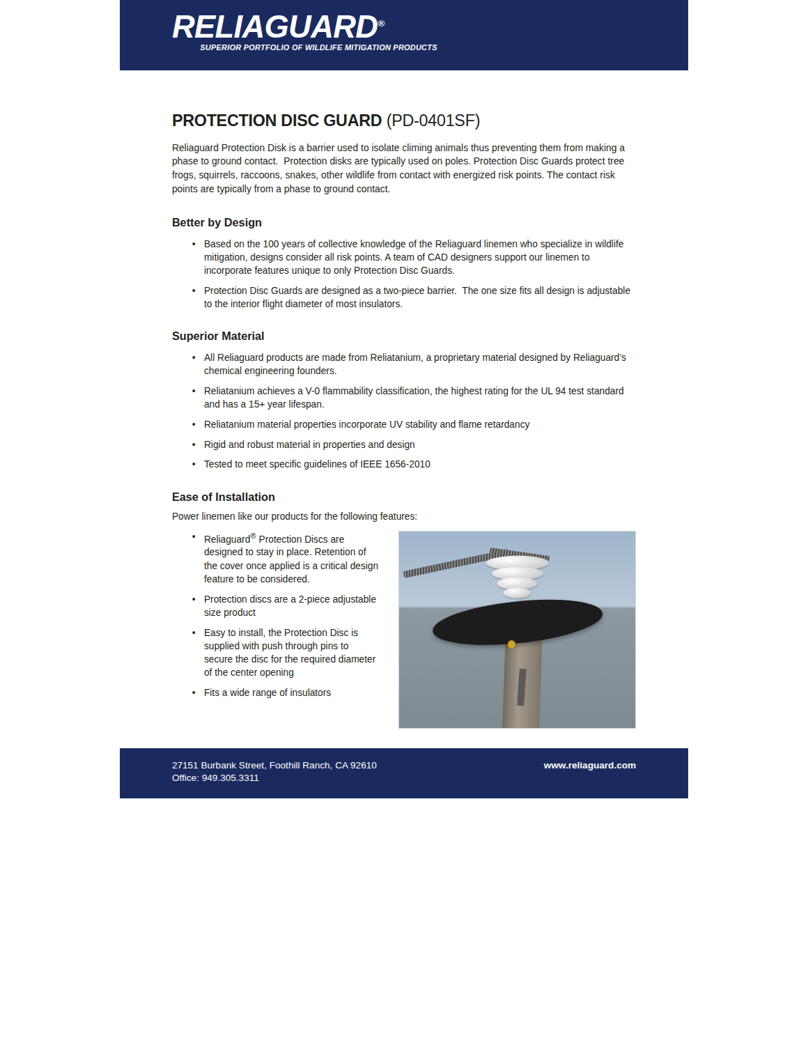RELIAGUARD®
SUPERIOR PORTFOLIO OF WILDLIFE MITIGATION PRODUCTS
PROTECTION DISC GUARD (PD-0401SF)
Reliaguard Protection Disk is a barrier used to isolate climing animals thus preventing them from making a phase to ground contact. Protection disks are typically used on poles. Protection Disc Guards protect tree frogs, squirrels, raccoons, snakes, other wildlife from contact with energized risk points. The contact risk points are typically from a phase to ground contact.
Better by Design
Based on the 100 years of collective knowledge of the Reliaguard linemen who specialize in wildlife mitigation, designs consider all risk points. A team of CAD designers support our linemen to incorporate features unique to only Protection Disc Guards.
Protection Disc Guards are designed as a two-piece barrier. The one size fits all design is adjustable to the interior flight diameter of most insulators.
Superior Material
All Reliaguard products are made from Reliatanium, a proprietary material designed by Reliaguard’s chemical engineering founders.
Reliatanium achieves a V-0 flammability classification, the highest rating for the UL 94 test standard and has a 15+ year lifespan.
Reliatanium material properties incorporate UV stability and flame retardancy
Rigid and robust material in properties and design
Tested to meet specific guidelines of IEEE 1656-2010
Ease of Installation
Power linemen like our products for the following features:
Reliaguard® Protection Discs are designed to stay in place. Retention of the cover once applied is a critical design feature to be considered.
Protection discs are a 2-piece adjustable size product
Easy to install, the Protection Disc is supplied with push through pins to secure the disc for the required diameter of the center opening
Fits a wide range of insulators
27151 Burbank Street, Foothill Ranch, CA 92610
Office: 949.305.3311
www.reliaguard.com